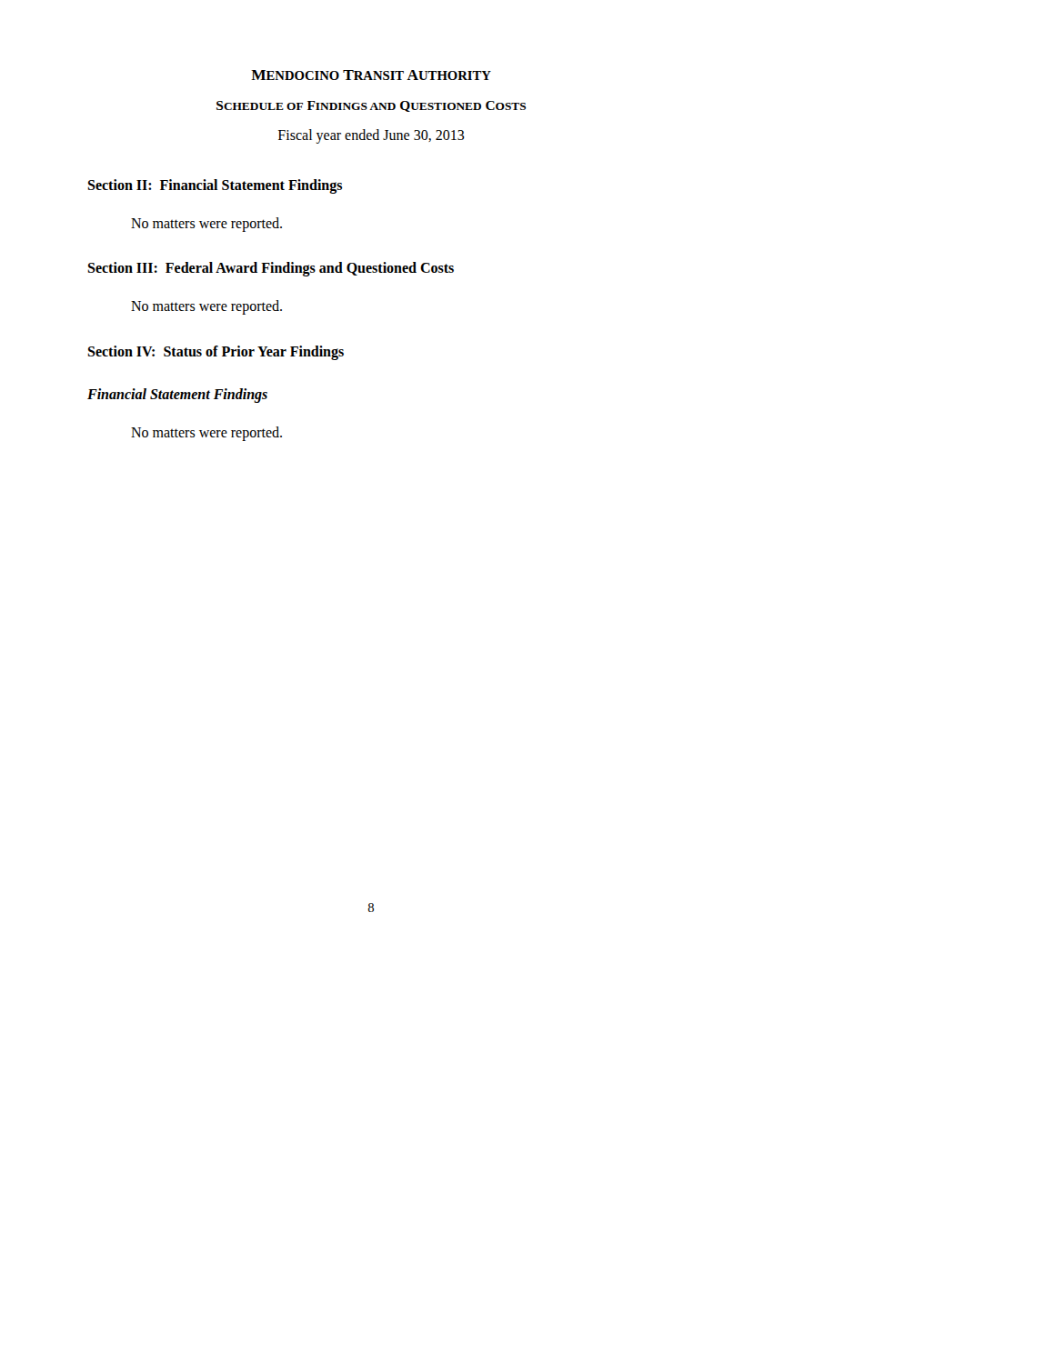MENDOCINO TRANSIT AUTHORITY
SCHEDULE OF FINDINGS AND QUESTIONED COSTS
Fiscal year ended June 30, 2013
Section II: Financial Statement Findings
No matters were reported.
Section III: Federal Award Findings and Questioned Costs
No matters were reported.
Section IV: Status of Prior Year Findings
Financial Statement Findings
No matters were reported.
8